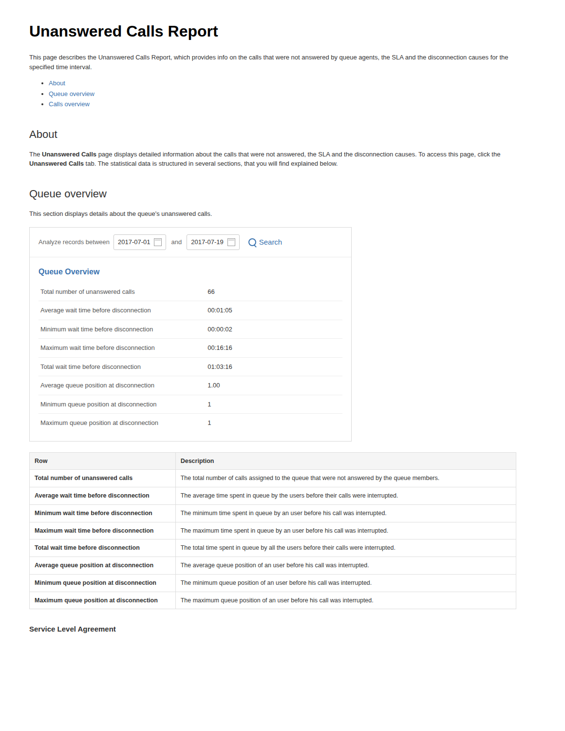Unanswered Calls Report
This page describes the Unanswered Calls Report, which provides info on the calls that were not answered by queue agents, the SLA and the disconnection causes for the specified time interval.
About
Queue overview
Calls overview
About
The Unanswered Calls page displays detailed information about the calls that were not answered, the SLA and the disconnection causes. To access this page, click the Unanswered Calls tab. The statistical data is structured in several sections, that you will find explained below.
Queue overview
This section displays details about the queue's unanswered calls.
Analyze records between 2017-07-01 and 2017-07-19 Search
Queue Overview
| Total number of unanswered calls | 66 |
| Average wait time before disconnection | 00:01:05 |
| Minimum wait time before disconnection | 00:00:02 |
| Maximum wait time before disconnection | 00:16:16 |
| Total wait time before disconnection | 01:03:16 |
| Average queue position at disconnection | 1.00 |
| Minimum queue position at disconnection | 1 |
| Maximum queue position at disconnection | 1 |
| Row | Description |
| --- | --- |
| Total number of unanswered calls | The total number of calls assigned to the queue that were not answered by the queue members. |
| Average wait time before disconnection | The average time spent in queue by the users before their calls were interrupted. |
| Minimum wait time before disconnection | The minimum time spent in queue by an user before his call was interrupted. |
| Maximum wait time before disconnection | The maximum time spent in queue by an user before his call was interrupted. |
| Total wait time before disconnection | The total time spent in queue by all the users before their calls were interrupted. |
| Average queue position at disconnection | The average queue position of an user before his call was interrupted. |
| Minimum queue position at disconnection | The minimum queue position of an user before his call was interrupted. |
| Maximum queue position at disconnection | The maximum queue position of an user before his call was interrupted. |
Service Level Agreement